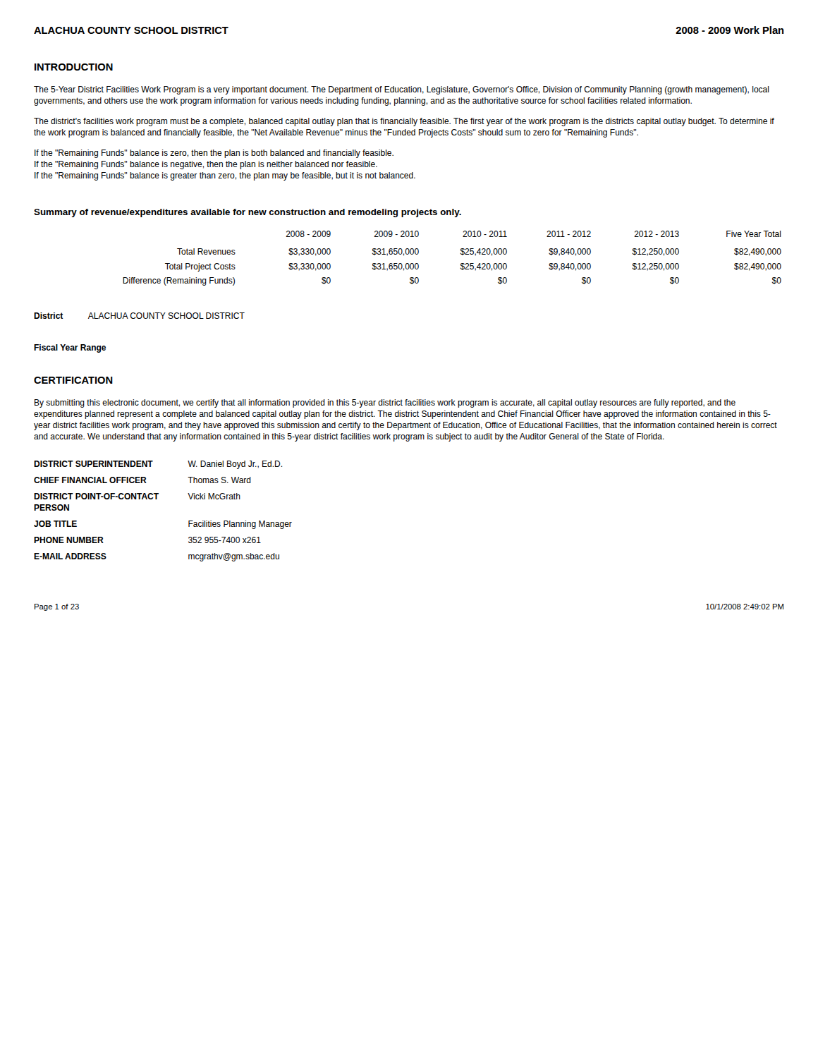ALACHUA COUNTY SCHOOL DISTRICT 2008 - 2009 Work Plan
INTRODUCTION
The 5-Year District Facilities Work Program is a very important document. The Department of Education, Legislature, Governor's Office, Division of Community Planning (growth management), local governments, and others use the work program information for various needs including funding, planning, and as the authoritative source for school facilities related information.
The district's facilities work program must be a complete, balanced capital outlay plan that is financially feasible. The first year of the work program is the districts capital outlay budget. To determine if the work program is balanced and financially feasible, the "Net Available Revenue" minus the "Funded Projects Costs" should sum to zero for "Remaining Funds".
If the "Remaining Funds" balance is zero, then the plan is both balanced and financially feasible.
If the "Remaining Funds" balance is negative, then the plan is neither balanced nor feasible.
If the "Remaining Funds" balance is greater than zero, the plan may be feasible, but it is not balanced.
Summary of revenue/expenditures available for new construction and remodeling projects only.
| | 2008 - 2009 | 2009 - 2010 | 2010 - 2011 | 2011 - 2012 | 2012 - 2013 | Five Year Total |
| --- | --- | --- | --- | --- | --- | --- |
| Total Revenues | $3,330,000 | $31,650,000 | $25,420,000 | $9,840,000 | $12,250,000 | $82,490,000 |
| Total Project Costs | $3,330,000 | $31,650,000 | $25,420,000 | $9,840,000 | $12,250,000 | $82,490,000 |
| Difference (Remaining Funds) | $0 | $0 | $0 | $0 | $0 | $0 |
District ALACHUA COUNTY SCHOOL DISTRICT
Fiscal Year Range
CERTIFICATION
By submitting this electronic document, we certify that all information provided in this 5-year district facilities work program is accurate, all capital outlay resources are fully reported, and the expenditures planned represent a complete and balanced capital outlay plan for the district. The district Superintendent and Chief Financial Officer have approved the information contained in this 5-year district facilities work program, and they have approved this submission and certify to the Department of Education, Office of Educational Facilities, that the information contained herein is correct and accurate. We understand that any information contained in this 5-year district facilities work program is subject to audit by the Auditor General of the State of Florida.
| District Superintendent | W. Daniel Boyd Jr., Ed.D. |
| Chief Financial Officer | Thomas S. Ward |
| District Point-of-Contact Person | Vicki McGrath |
| Job Title | Facilities Planning Manager |
| Phone Number | 352 955-7400 x261 |
| E-Mail Address | mcgrathv@gm.sbac.edu |
Page 1 of 23 10/1/2008 2:49:02 PM